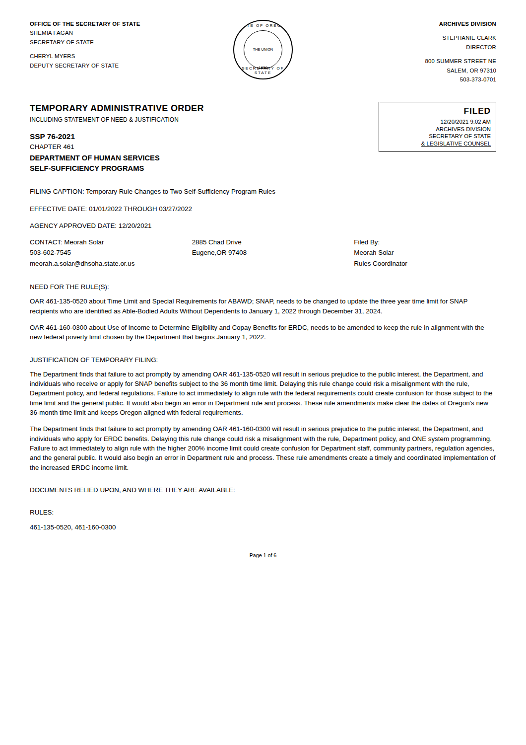OFFICE OF THE SECRETARY OF STATE
SHEMIA FAGAN
SECRETARY OF STATE
CHERYL MYERS
DEPUTY SECRETARY OF STATE
STATE OF OREGON
THE UNION
1859
SECRETARY OF STATE
ARCHIVES DIVISION
STEPHANIE CLARK
DIRECTOR
800 SUMMER STREET NE
SALEM, OR 97310
503-373-0701
TEMPORARY ADMINISTRATIVE ORDER
INCLUDING STATEMENT OF NEED & JUSTIFICATION
SSP 76-2021
CHAPTER 461
DEPARTMENT OF HUMAN SERVICES
SELF-SUFFICIENCY PROGRAMS
FILED
12/20/2021 9:02 AM
ARCHIVES DIVISION
SECRETARY OF STATE
& LEGISLATIVE COUNSEL
FILING CAPTION: Temporary Rule Changes to Two Self-Sufficiency Program Rules
EFFECTIVE DATE: 01/01/2022 THROUGH 03/27/2022
AGENCY APPROVED DATE: 12/20/2021
CONTACT: Meorah Solar
503-602-7545
meorah.a.solar@dhsoha.state.or.us
2885 Chad Drive
Eugene,OR 97408
Filed By:
Meorah Solar
Rules Coordinator
NEED FOR THE RULE(S):
OAR 461-135-0520 about Time Limit and Special Requirements for ABAWD; SNAP, needs to be changed to update the three year time limit for SNAP recipients who are identified as Able-Bodied Adults Without Dependents to January 1, 2022 through December 31, 2024.
OAR 461-160-0300 about Use of Income to Determine Eligibility and Copay Benefits for ERDC, needs to be amended to keep the rule in alignment with the new federal poverty limit chosen by the Department that begins January 1, 2022.
JUSTIFICATION OF TEMPORARY FILING:
The Department finds that failure to act promptly by amending OAR 461-135-0520 will result in serious prejudice to the public interest, the Department, and individuals who receive or apply for SNAP benefits subject to the 36 month time limit. Delaying this rule change could risk a misalignment with the rule, Department policy, and federal regulations. Failure to act immediately to align rule with the federal requirements could create confusion for those subject to the time limit and the general public. It would also begin an error in Department rule and process. These rule amendments make clear the dates of Oregon's new 36-month time limit and keeps Oregon aligned with federal requirements.
The Department finds that failure to act promptly by amending OAR 461-160-0300 will result in serious prejudice to the public interest, the Department, and individuals who apply for ERDC benefits. Delaying this rule change could risk a misalignment with the rule, Department policy, and ONE system programming. Failure to act immediately to align rule with the higher 200% income limit could create confusion for Department staff, community partners, regulation agencies, and the general public. It would also begin an error in Department rule and process. These rule amendments create a timely and coordinated implementation of the increased ERDC income limit.
DOCUMENTS RELIED UPON, AND WHERE THEY ARE AVAILABLE:
RULES:
461-135-0520, 461-160-0300
Page 1 of 6